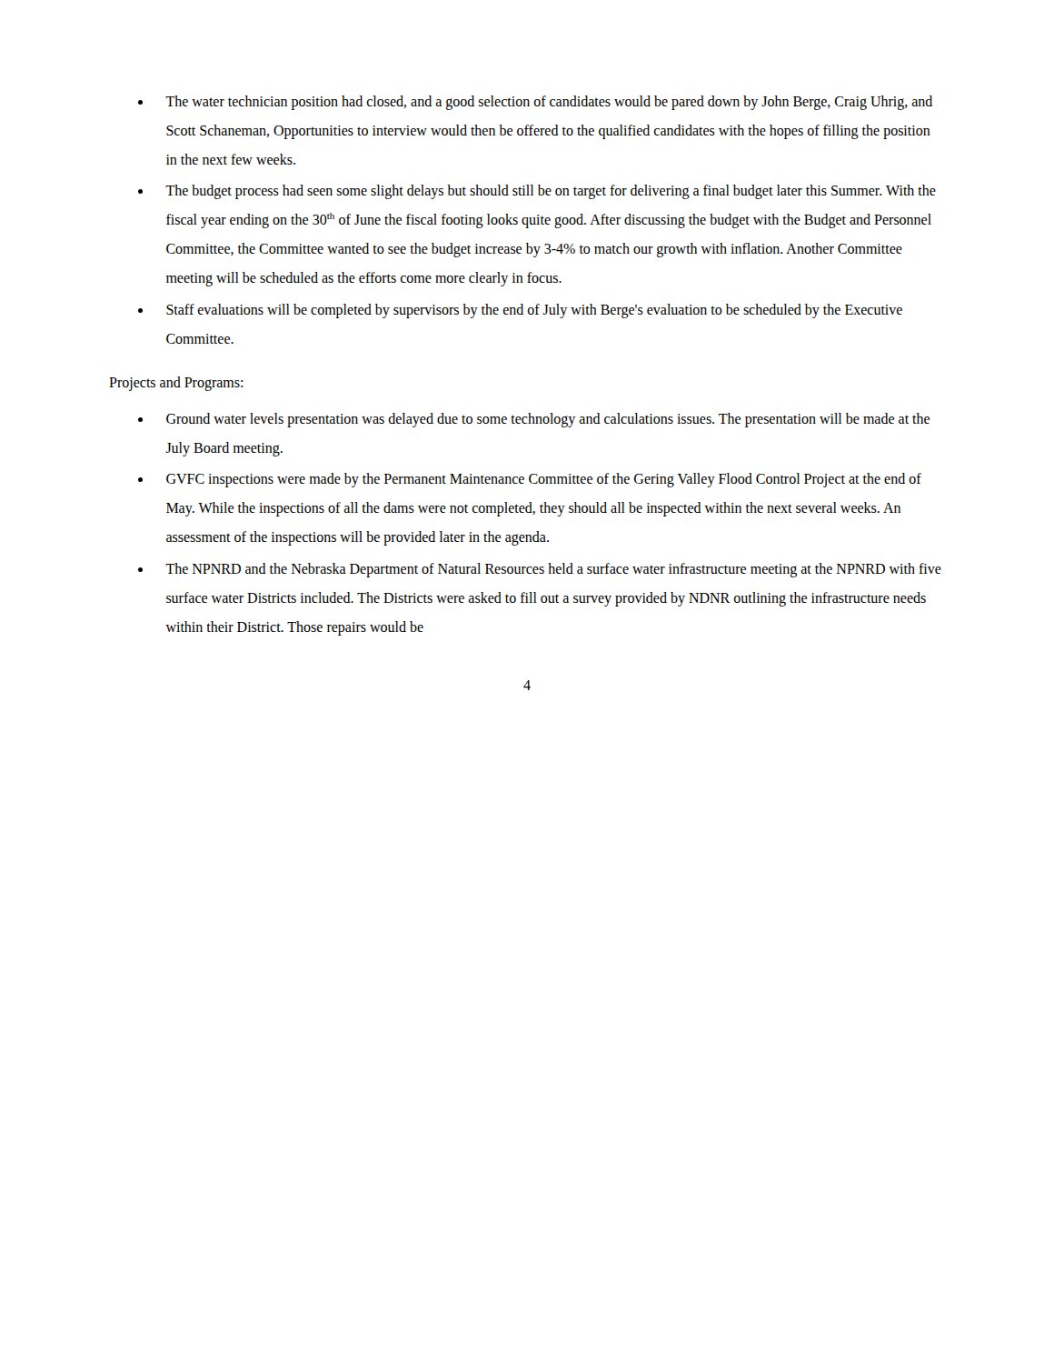The water technician position had closed, and a good selection of candidates would be pared down by John Berge, Craig Uhrig, and Scott Schaneman, Opportunities to interview would then be offered to the qualified candidates with the hopes of filling the position in the next few weeks.
The budget process had seen some slight delays but should still be on target for delivering a final budget later this Summer. With the fiscal year ending on the 30th of June the fiscal footing looks quite good. After discussing the budget with the Budget and Personnel Committee, the Committee wanted to see the budget increase by 3-4% to match our growth with inflation. Another Committee meeting will be scheduled as the efforts come more clearly in focus.
Staff evaluations will be completed by supervisors by the end of July with Berge's evaluation to be scheduled by the Executive Committee.
Projects and Programs:
Ground water levels presentation was delayed due to some technology and calculations issues. The presentation will be made at the July Board meeting.
GVFC inspections were made by the Permanent Maintenance Committee of the Gering Valley Flood Control Project at the end of May. While the inspections of all the dams were not completed, they should all be inspected within the next several weeks. An assessment of the inspections will be provided later in the agenda.
The NPNRD and the Nebraska Department of Natural Resources held a surface water infrastructure meeting at the NPNRD with five surface water Districts included. The Districts were asked to fill out a survey provided by NDNR outlining the infrastructure needs within their District. Those repairs would be
4